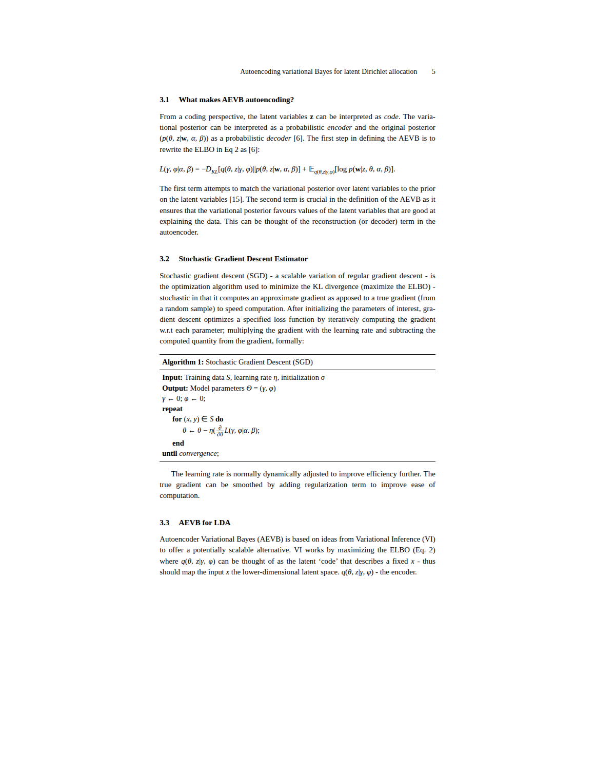Autoencoding variational Bayes for latent Dirichlet allocation5
3.1 What makes AEVB autoencoding?
From a coding perspective, the latent variables z can be interpreted as code. The variational posterior can be interpreted as a probabilistic encoder and the original posterior (p(θ, z|w, α, β)) as a probabilistic decoder [6]. The first step in defining the AEVB is to rewrite the ELBO in Eq 2 as [6]:
L(γ, φ|α, β) = −DKL[q(θ, z|γ, φ)||p(θ, z|w, α, β)] + 𝔼q(θ,z|γ,φ)[log p(w|z, θ, α, β)].
The first term attempts to match the variational posterior over latent variables to the prior on the latent variables [15]. The second term is crucial in the definition of the AEVB as it ensures that the variational posterior favours values of the latent variables that are good at explaining the data. This can be thought of the reconstruction (or decoder) term in the autoencoder.
3.2 Stochastic Gradient Descent Estimator
Stochastic gradient descent (SGD) - a scalable variation of regular gradient descent - is the optimization algorithm used to minimize the KL divergence (maximize the ELBO) - stochastic in that it computes an approximate gradient as apposed to a true gradient (from a random sample) to speed computation. After initializing the parameters of interest, gradient descent optimizes a specified loss function by iteratively computing the gradient w.r.t each parameter; multiplying the gradient with the learning rate and subtracting the computed quantity from the gradient, formally:
Algorithm 1: Stochastic Gradient Descent (SGD)
Input: Training data S, learning rate η, initialization σ
Output: Model parameters Θ = (γ, φ)
γ ← 0; φ ← 0;
repeat
for (x, y) ∈ S do
θ ← θ − η(∂∂θ L(γ, φ|α, β);
end
until convergence;
The learning rate is normally dynamically adjusted to improve efficiency further. The true gradient can be smoothed by adding regularization term to improve ease of computation.
3.3 AEVB for LDA
Autoencoder Variational Bayes (AEVB) is based on ideas from Variational Inference (VI) to offer a potentially scalable alternative. VI works by maximizing the ELBO (Eq. 2) where q(θ, z|γ, φ) can be thought of as the latent ‘code’ that describes a fixed x - thus should map the input x the lower-dimensional latent space. q(θ, z|γ, φ) - the encoder.